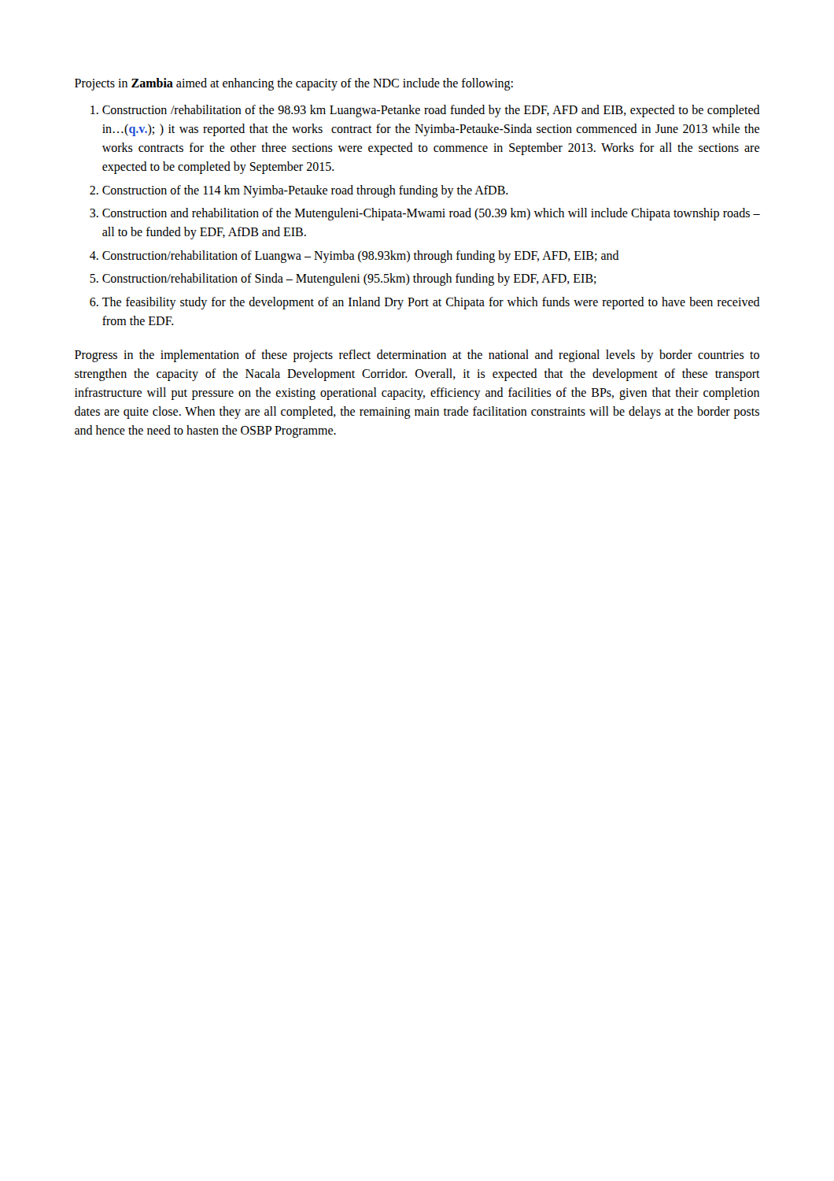Projects in Zambia aimed at enhancing the capacity of the NDC include the following:
Construction /rehabilitation of the 98.93 km Luangwa-Petanke road funded by the EDF, AFD and EIB, expected to be completed in…(q.v.); ) it was reported that the works contract for the Nyimba-Petauke-Sinda section commenced in June 2013 while the works contracts for the other three sections were expected to commence in September 2013. Works for all the sections are expected to be completed by September 2015.
Construction of the 114 km Nyimba-Petauke road through funding by the AfDB.
Construction and rehabilitation of the Mutenguleni-Chipata-Mwami road (50.39 km) which will include Chipata township roads – all to be funded by EDF, AfDB and EIB.
Construction/rehabilitation of Luangwa – Nyimba (98.93km) through funding by EDF, AFD, EIB; and
Construction/rehabilitation of Sinda – Mutenguleni (95.5km) through funding by EDF, AFD, EIB;
The feasibility study for the development of an Inland Dry Port at Chipata for which funds were reported to have been received from the EDF.
Progress in the implementation of these projects reflect determination at the national and regional levels by border countries to strengthen the capacity of the Nacala Development Corridor. Overall, it is expected that the development of these transport infrastructure will put pressure on the existing operational capacity, efficiency and facilities of the BPs, given that their completion dates are quite close. When they are all completed, the remaining main trade facilitation constraints will be delays at the border posts and hence the need to hasten the OSBP Programme.